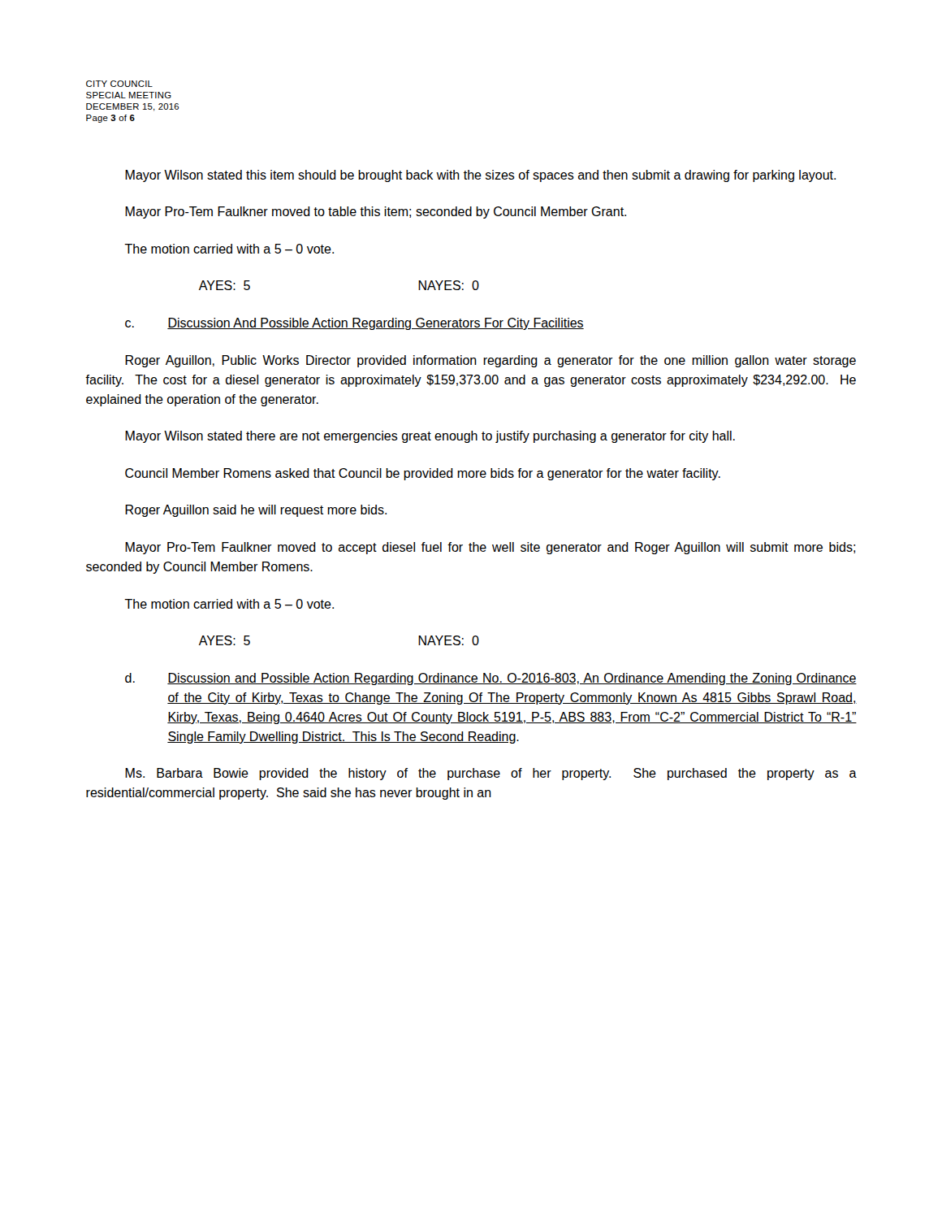CITY COUNCIL
SPECIAL MEETING
DECEMBER 15, 2016
Page 3 of 6
Mayor Wilson stated this item should be brought back with the sizes of spaces and then submit a drawing for parking layout.
Mayor Pro-Tem Faulkner moved to table this item; seconded by Council Member Grant.
The motion carried with a 5 – 0 vote.
AYES: 5 NAYES: 0
c.
Discussion And Possible Action Regarding Generators For City Facilities
Roger Aguillon, Public Works Director provided information regarding a generator for the one million gallon water storage facility. The cost for a diesel generator is approximately $159,373.00 and a gas generator costs approximately $234,292.00. He explained the operation of the generator.
Mayor Wilson stated there are not emergencies great enough to justify purchasing a generator for city hall.
Council Member Romens asked that Council be provided more bids for a generator for the water facility.
Roger Aguillon said he will request more bids.
Mayor Pro-Tem Faulkner moved to accept diesel fuel for the well site generator and Roger Aguillon will submit more bids; seconded by Council Member Romens.
The motion carried with a 5 – 0 vote.
AYES: 5 NAYES: 0
d.
Discussion and Possible Action Regarding Ordinance No. O-2016-803, An Ordinance Amending the Zoning Ordinance of the City of Kirby, Texas to Change The Zoning Of The Property Commonly Known As 4815 Gibbs Sprawl Road, Kirby, Texas, Being 0.4640 Acres Out Of County Block 5191, P-5, ABS 883, From “C-2” Commercial District To “R-1” Single Family Dwelling District. This Is The Second Reading.
Ms. Barbara Bowie provided the history of the purchase of her property. She purchased the property as a residential/commercial property. She said she has never brought in an